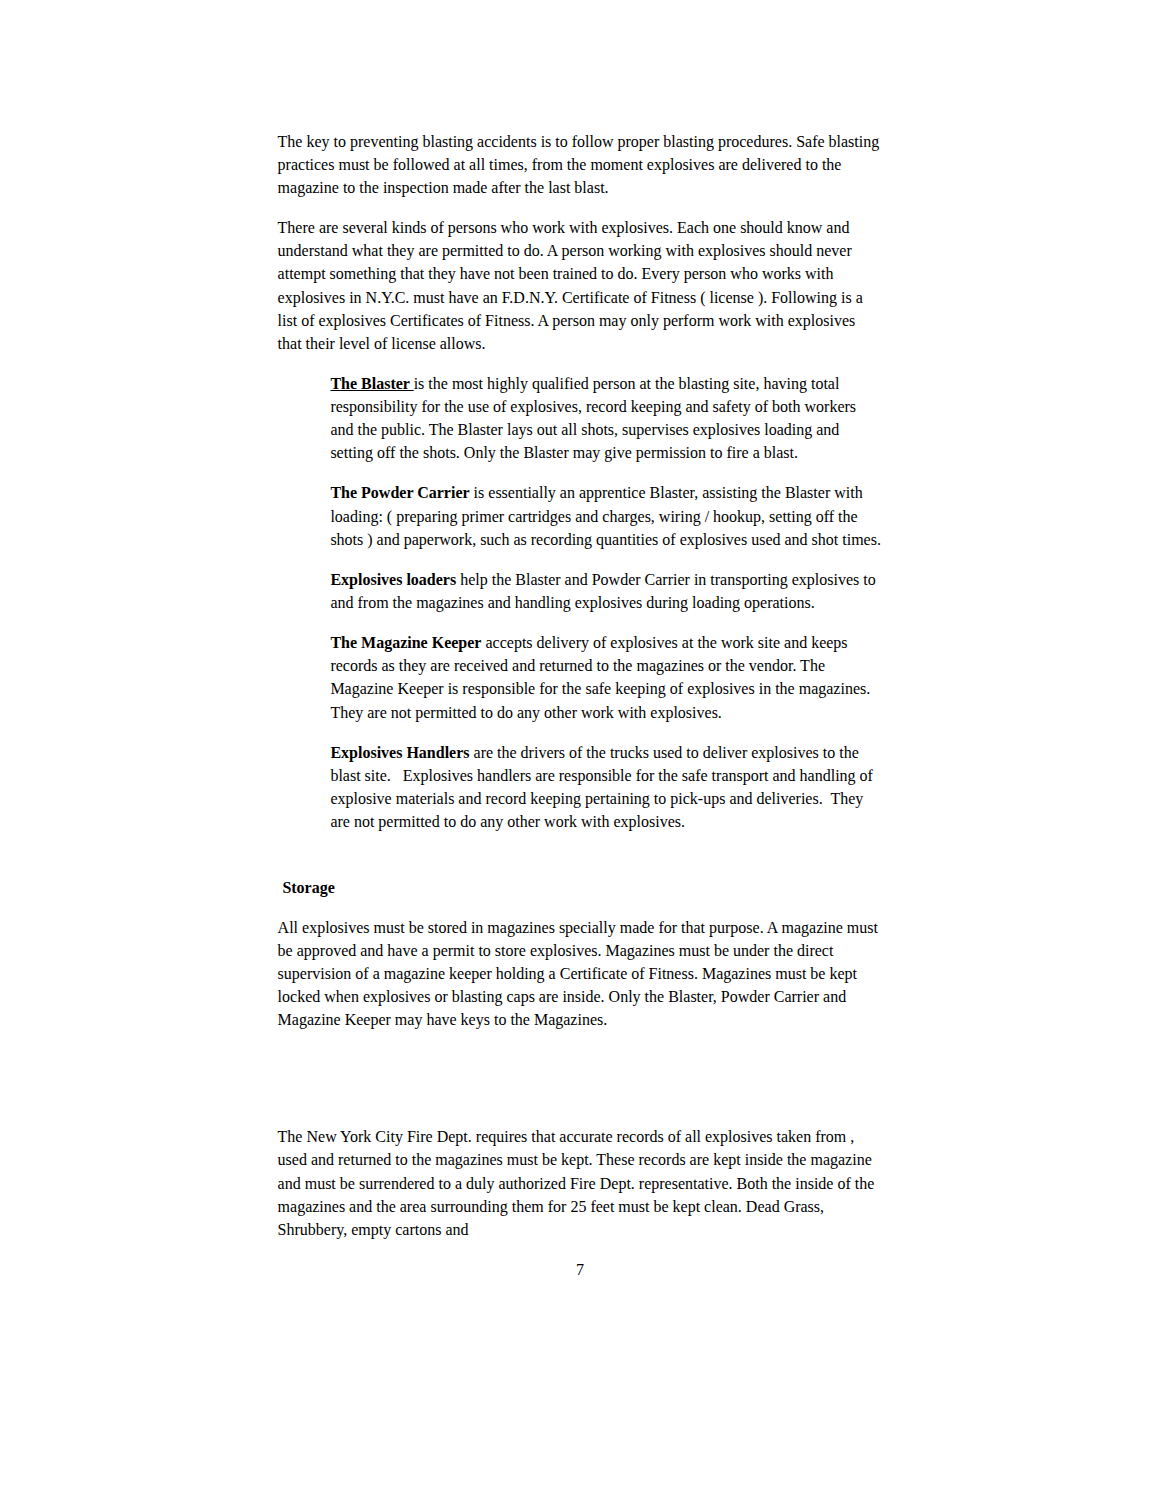The key to preventing blasting accidents is to follow proper blasting procedures. Safe blasting practices must be followed at all times, from the moment explosives are delivered to the magazine to the inspection made after the last blast.
There are several kinds of persons who work with explosives. Each one should know and understand what they are permitted to do. A person working with explosives should never attempt something that they have not been trained to do. Every person who works with explosives in N.Y.C. must have an F.D.N.Y. Certificate of Fitness ( license ). Following is a list of explosives Certificates of Fitness. A person may only perform work with explosives that their level of license allows.
The Blaster is the most highly qualified person at the blasting site, having total responsibility for the use of explosives, record keeping and safety of both workers and the public. The Blaster lays out all shots, supervises explosives loading and setting off the shots. Only the Blaster may give permission to fire a blast.
The Powder Carrier is essentially an apprentice Blaster, assisting the Blaster with loading: ( preparing primer cartridges and charges, wiring / hookup, setting off the shots ) and paperwork, such as recording quantities of explosives used and shot times.
Explosives loaders help the Blaster and Powder Carrier in transporting explosives to and from the magazines and handling explosives during loading operations.
The Magazine Keeper accepts delivery of explosives at the work site and keeps records as they are received and returned to the magazines or the vendor. The Magazine Keeper is responsible for the safe keeping of explosives in the magazines. They are not permitted to do any other work with explosives.
Explosives Handlers are the drivers of the trucks used to deliver explosives to the blast site. Explosives handlers are responsible for the safe transport and handling of explosive materials and record keeping pertaining to pick-ups and deliveries. They are not permitted to do any other work with explosives.
Storage
All explosives must be stored in magazines specially made for that purpose. A magazine must be approved and have a permit to store explosives. Magazines must be under the direct supervision of a magazine keeper holding a Certificate of Fitness. Magazines must be kept locked when explosives or blasting caps are inside. Only the Blaster, Powder Carrier and Magazine Keeper may have keys to the Magazines.
The New York City Fire Dept. requires that accurate records of all explosives taken from , used and returned to the magazines must be kept. These records are kept inside the magazine and must be surrendered to a duly authorized Fire Dept. representative. Both the inside of the magazines and the area surrounding them for 25 feet must be kept clean. Dead Grass, Shrubbery, empty cartons and
7